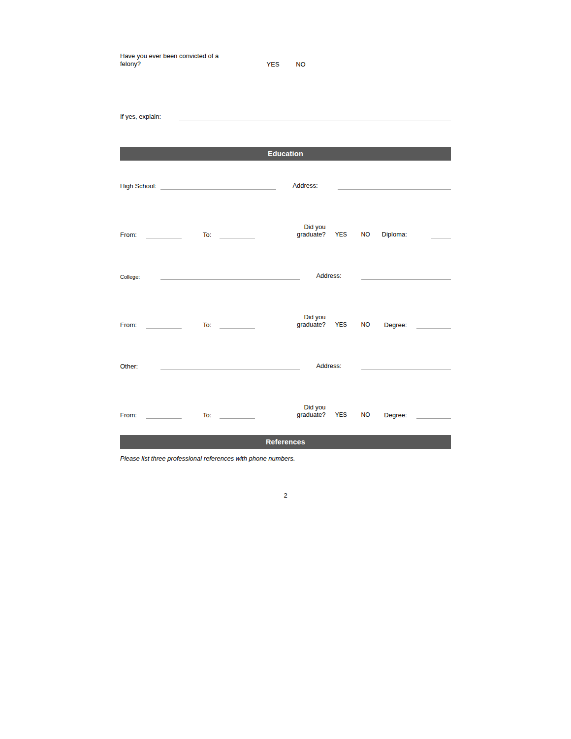Have you ever been convicted of a felony?
YES NO
If yes, explain:
Education
High School:
Address:
From:
To:
Did you graduate?
YES NO
Diploma:
College:
Address:
From:
To:
Did you graduate?
YES NO
Degree:
Other:
Address:
From:
To:
Did you graduate?
YES NO
Degree:
References
Please list three professional references with phone numbers.
2